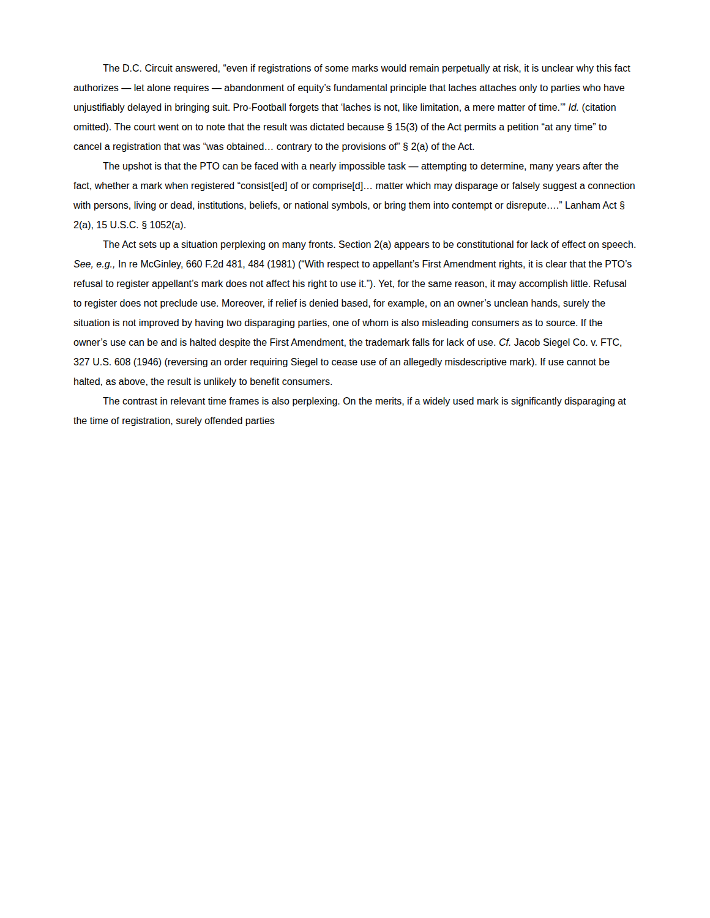The D.C. Circuit answered, “even if registrations of some marks would remain perpetually at risk, it is unclear why this fact authorizes — let alone requires — abandonment of equity’s fundamental principle that laches attaches only to parties who have unjustifiably delayed in bringing suit. Pro-Football forgets that ‘laches is not, like limitation, a mere matter of time.’” Id. (citation omitted). The court went on to note that the result was dictated because § 15(3) of the Act permits a petition “at any time” to cancel a registration that was “was obtained… contrary to the provisions of” § 2(a) of the Act.
The upshot is that the PTO can be faced with a nearly impossible task — attempting to determine, many years after the fact, whether a mark when registered “consist[ed] of or comprise[d]… matter which may disparage or falsely suggest a connection with persons, living or dead, institutions, beliefs, or national symbols, or bring them into contempt or disrepute….” Lanham Act § 2(a), 15 U.S.C. § 1052(a).
The Act sets up a situation perplexing on many fronts. Section 2(a) appears to be constitutional for lack of effect on speech. See, e.g., In re McGinley, 660 F.2d 481, 484 (1981) (“With respect to appellant’s First Amendment rights, it is clear that the PTO’s refusal to register appellant’s mark does not affect his right to use it.”). Yet, for the same reason, it may accomplish little. Refusal to register does not preclude use. Moreover, if relief is denied based, for example, on an owner’s unclean hands, surely the situation is not improved by having two disparaging parties, one of whom is also misleading consumers as to source. If the owner’s use can be and is halted despite the First Amendment, the trademark falls for lack of use. Cf. Jacob Siegel Co. v. FTC, 327 U.S. 608 (1946) (reversing an order requiring Siegel to cease use of an allegedly misdescriptive mark). If use cannot be halted, as above, the result is unlikely to benefit consumers.
The contrast in relevant time frames is also perplexing. On the merits, if a widely used mark is significantly disparaging at the time of registration, surely offended parties